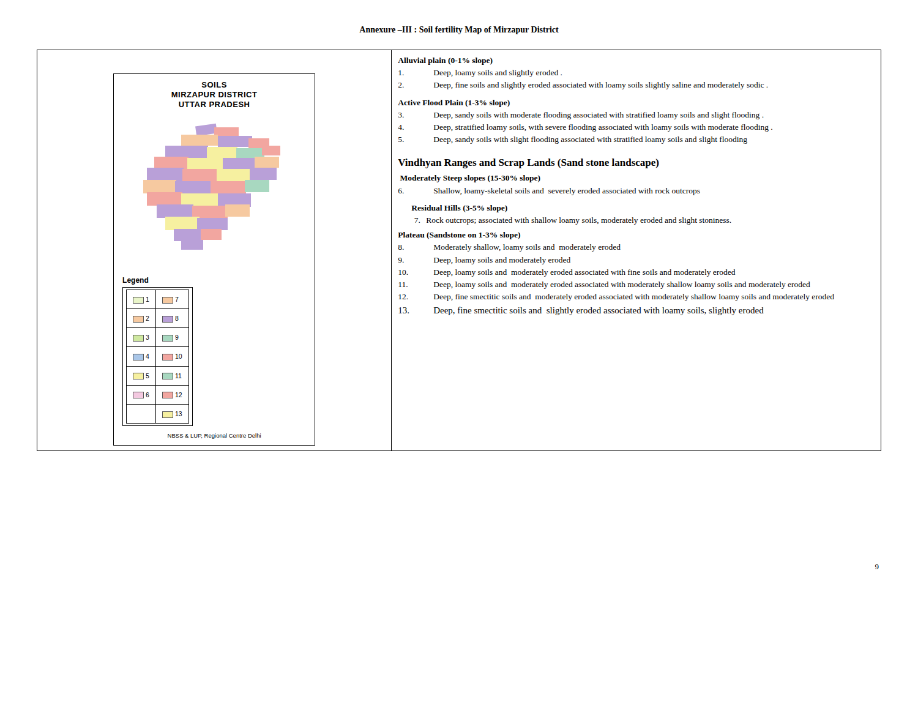Annexure –III : Soil fertility Map of Mirzapur District
| SOILS MIRZAPUR DISTRICT UTTAR PRADESH Legend / 1 / 7 / / 2 / 8 / / 3 / 9 / / 4 / 10 / / 5 / 11 / / 6 / 12 / / / 13 / NBSS & LUP, Regional Centre Delhi | Alluvial plain (0-1% slope) 1. Deep, loamy soils and slightly eroded . 2. Deep, fine soils and slightly eroded associated with loamy soils slightly saline and moderately sodic . Active Flood Plain (1-3% slope) 3. Deep, sandy soils with moderate flooding associated with stratified loamy soils and slight flooding . 4. Deep, stratified loamy soils, with severe flooding associated with loamy soils with moderate flooding . 5. Deep, sandy soils with slight flooding associated with stratified loamy soils and slight flooding Vindhyan Ranges and Scrap Lands (Sand stone landscape) Moderately Steep slopes (15-30% slope) 6. Shallow, loamy-skeletal soils and severely eroded associated with rock outcrops Residual Hills (3-5% slope) Rock outcrops; associated with shallow loamy soils, moderately eroded and slight stoniness. Plateau (Sandstone on 1-3% slope) 8. Moderately shallow, loamy soils and moderately eroded 9. Deep, loamy soils and moderately eroded 10. Deep, loamy soils and moderately eroded associated with fine soils and moderately eroded 11. Deep, loamy soils and moderately eroded associated with moderately shallow loamy soils and moderately eroded 12. Deep, fine smectitic soils and moderately eroded associated with moderately shallow loamy soils and moderately eroded 13. Deep, fine smectitic soils and slightly eroded associated with loamy soils, slightly eroded |
9